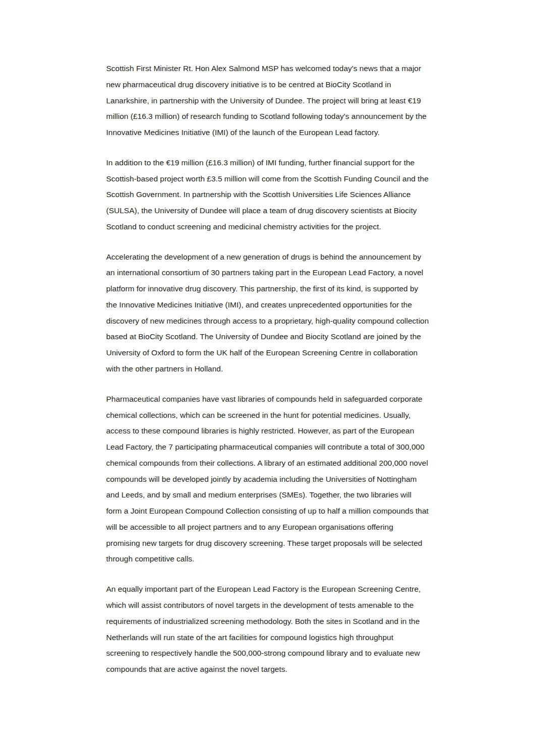Scottish First Minister Rt. Hon Alex Salmond MSP has welcomed today's news that a major new pharmaceutical drug discovery initiative is to be centred at BioCity Scotland in Lanarkshire, in partnership with the University of Dundee. The project will bring at least €19 million (£16.3 million) of research funding to Scotland following today's announcement by the Innovative Medicines Initiative (IMI) of the launch of the European Lead factory.
In addition to the €19 million (£16.3 million) of IMI funding, further financial support for the Scottish-based project worth £3.5 million will come from the Scottish Funding Council and the Scottish Government. In partnership with the Scottish Universities Life Sciences Alliance (SULSA), the University of Dundee will place a team of drug discovery scientists at Biocity Scotland to conduct screening and medicinal chemistry activities for the project.
Accelerating the development of a new generation of drugs is behind the announcement by an international consortium of 30 partners taking part in the European Lead Factory, a novel platform for innovative drug discovery. This partnership, the first of its kind, is supported by the Innovative Medicines Initiative (IMI), and creates unprecedented opportunities for the discovery of new medicines through access to a proprietary, high-quality compound collection based at BioCity Scotland. The University of Dundee and Biocity Scotland are joined by the University of Oxford to form the UK half of the European Screening Centre in collaboration with the other partners in Holland.
Pharmaceutical companies have vast libraries of compounds held in safeguarded corporate chemical collections, which can be screened in the hunt for potential medicines. Usually, access to these compound libraries is highly restricted. However, as part of the European Lead Factory, the 7 participating pharmaceutical companies will contribute a total of 300,000 chemical compounds from their collections. A library of an estimated additional 200,000 novel compounds will be developed jointly by academia including the Universities of Nottingham and Leeds, and by small and medium enterprises (SMEs). Together, the two libraries will form a Joint European Compound Collection consisting of up to half a million compounds that will be accessible to all project partners and to any European organisations offering promising new targets for drug discovery screening. These target proposals will be selected through competitive calls.
An equally important part of the European Lead Factory is the European Screening Centre, which will assist contributors of novel targets in the development of tests amenable to the requirements of industrialized screening methodology. Both the sites in Scotland and in the Netherlands will run state of the art facilities for compound logistics high throughput screening to respectively handle the 500,000-strong compound library and to evaluate new compounds that are active against the novel targets.